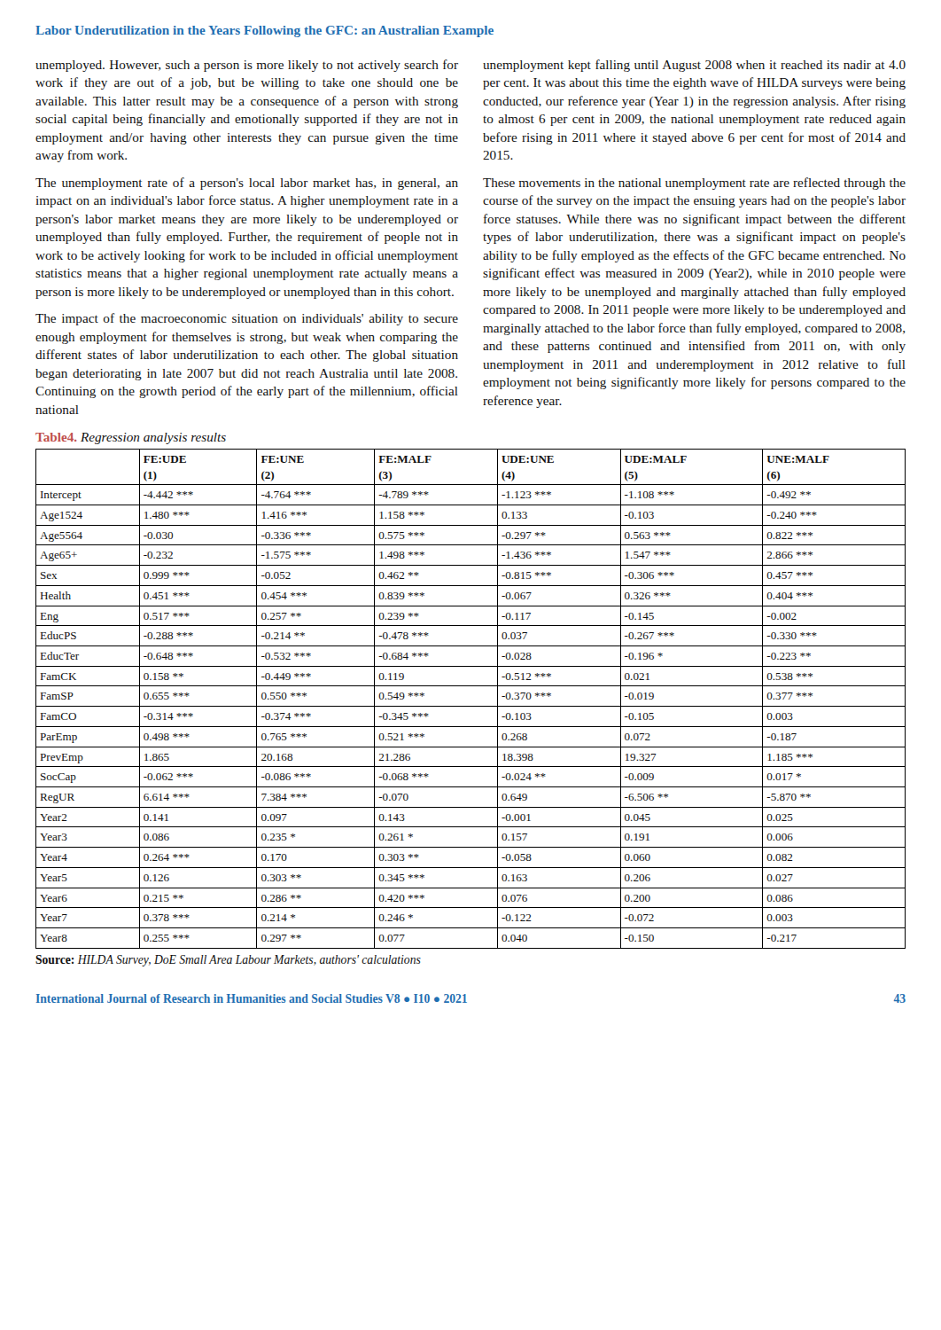Labor Underutilization in the Years Following the GFC: an Australian Example
unemployed. However, such a person is more likely to not actively search for work if they are out of a job, but be willing to take one should one be available. This latter result may be a consequence of a person with strong social capital being financially and emotionally supported if they are not in employment and/or having other interests they can pursue given the time away from work.
The unemployment rate of a person's local labor market has, in general, an impact on an individual's labor force status. A higher unemployment rate in a person's labor market means they are more likely to be underemployed or unemployed than fully employed. Further, the requirement of people not in work to be actively looking for work to be included in official unemployment statistics means that a higher regional unemployment rate actually means a person is more likely to be underemployed or unemployed than in this cohort.
The impact of the macroeconomic situation on individuals' ability to secure enough employment for themselves is strong, but weak when comparing the different states of labor underutilization to each other. The global situation began deteriorating in late 2007 but did not reach Australia until late 2008. Continuing on the growth period of the early part of the millennium, official national
unemployment kept falling until August 2008 when it reached its nadir at 4.0 per cent. It was about this time the eighth wave of HILDA surveys were being conducted, our reference year (Year 1) in the regression analysis. After rising to almost 6 per cent in 2009, the national unemployment rate reduced again before rising in 2011 where it stayed above 6 per cent for most of 2014 and 2015.
These movements in the national unemployment rate are reflected through the course of the survey on the impact the ensuing years had on the people's labor force statuses. While there was no significant impact between the different types of labor underutilization, there was a significant impact on people's ability to be fully employed as the effects of the GFC became entrenched. No significant effect was measured in 2009 (Year2), while in 2010 people were more likely to be unemployed and marginally attached than fully employed compared to 2008. In 2011 people were more likely to be underemployed and marginally attached to the labor force than fully employed, compared to 2008, and these patterns continued and intensified from 2011 on, with only unemployment in 2011 and underemployment in 2012 relative to full employment not being significantly more likely for persons compared to the reference year.
Table4. Regression analysis results
| | FE:UDE (1) | FE:UNE (2) | FE:MALF (3) | UDE:UNE (4) | UDE:MALF (5) | UNE:MALF (6) |
| --- | --- | --- | --- | --- | --- | --- |
| Intercept | -4.442 *** | -4.764 *** | -4.789 *** | -1.123 *** | -1.108 *** | -0.492 ** |
| Age1524 | 1.480 *** | 1.416 *** | 1.158 *** | 0.133 | -0.103 | -0.240 *** |
| Age5564 | -0.030 | -0.336 *** | 0.575 *** | -0.297 ** | 0.563 *** | 0.822 *** |
| Age65+ | -0.232 | -1.575 *** | 1.498 *** | -1.436 *** | 1.547 *** | 2.866 *** |
| Sex | 0.999 *** | -0.052 | 0.462 ** | -0.815 *** | -0.306 *** | 0.457 *** |
| Health | 0.451 *** | 0.454 *** | 0.839 *** | -0.067 | 0.326 *** | 0.404 *** |
| Eng | 0.517 *** | 0.257 ** | 0.239 ** | -0.117 | -0.145 | -0.002 |
| EducPS | -0.288 *** | -0.214 ** | -0.478 *** | 0.037 | -0.267 *** | -0.330 *** |
| EducTer | -0.648 *** | -0.532 *** | -0.684 *** | -0.028 | -0.196 * | -0.223 ** |
| FamCK | 0.158 ** | -0.449 *** | 0.119 | -0.512 *** | 0.021 | 0.538 *** |
| FamSP | 0.655 *** | 0.550 *** | 0.549 *** | -0.370 *** | -0.019 | 0.377 *** |
| FamCO | -0.314 *** | -0.374 *** | -0.345 *** | -0.103 | -0.105 | 0.003 |
| ParEmp | 0.498 *** | 0.765 *** | 0.521 *** | 0.268 | 0.072 | -0.187 |
| PrevEmp | 1.865 | 20.168 | 21.286 | 18.398 | 19.327 | 1.185 *** |
| SocCap | -0.062 *** | -0.086 *** | -0.068 *** | -0.024 ** | -0.009 | 0.017 * |
| RegUR | 6.614 *** | 7.384 *** | -0.070 | 0.649 | -6.506 ** | -5.870 ** |
| Year2 | 0.141 | 0.097 | 0.143 | -0.001 | 0.045 | 0.025 |
| Year3 | 0.086 | 0.235 * | 0.261 * | 0.157 | 0.191 | 0.006 |
| Year4 | 0.264 *** | 0.170 | 0.303 ** | -0.058 | 0.060 | 0.082 |
| Year5 | 0.126 | 0.303 ** | 0.345 *** | 0.163 | 0.206 | 0.027 |
| Year6 | 0.215 ** | 0.286 ** | 0.420 *** | 0.076 | 0.200 | 0.086 |
| Year7 | 0.378 *** | 0.214 * | 0.246 * | -0.122 | -0.072 | 0.003 |
| Year8 | 0.255 *** | 0.297 ** | 0.077 | 0.040 | -0.150 | -0.217 |
Source: HILDA Survey, DoE Small Area Labour Markets, authors' calculations
International Journal of Research in Humanities and Social Studies V8 ● I10 ● 2021 43